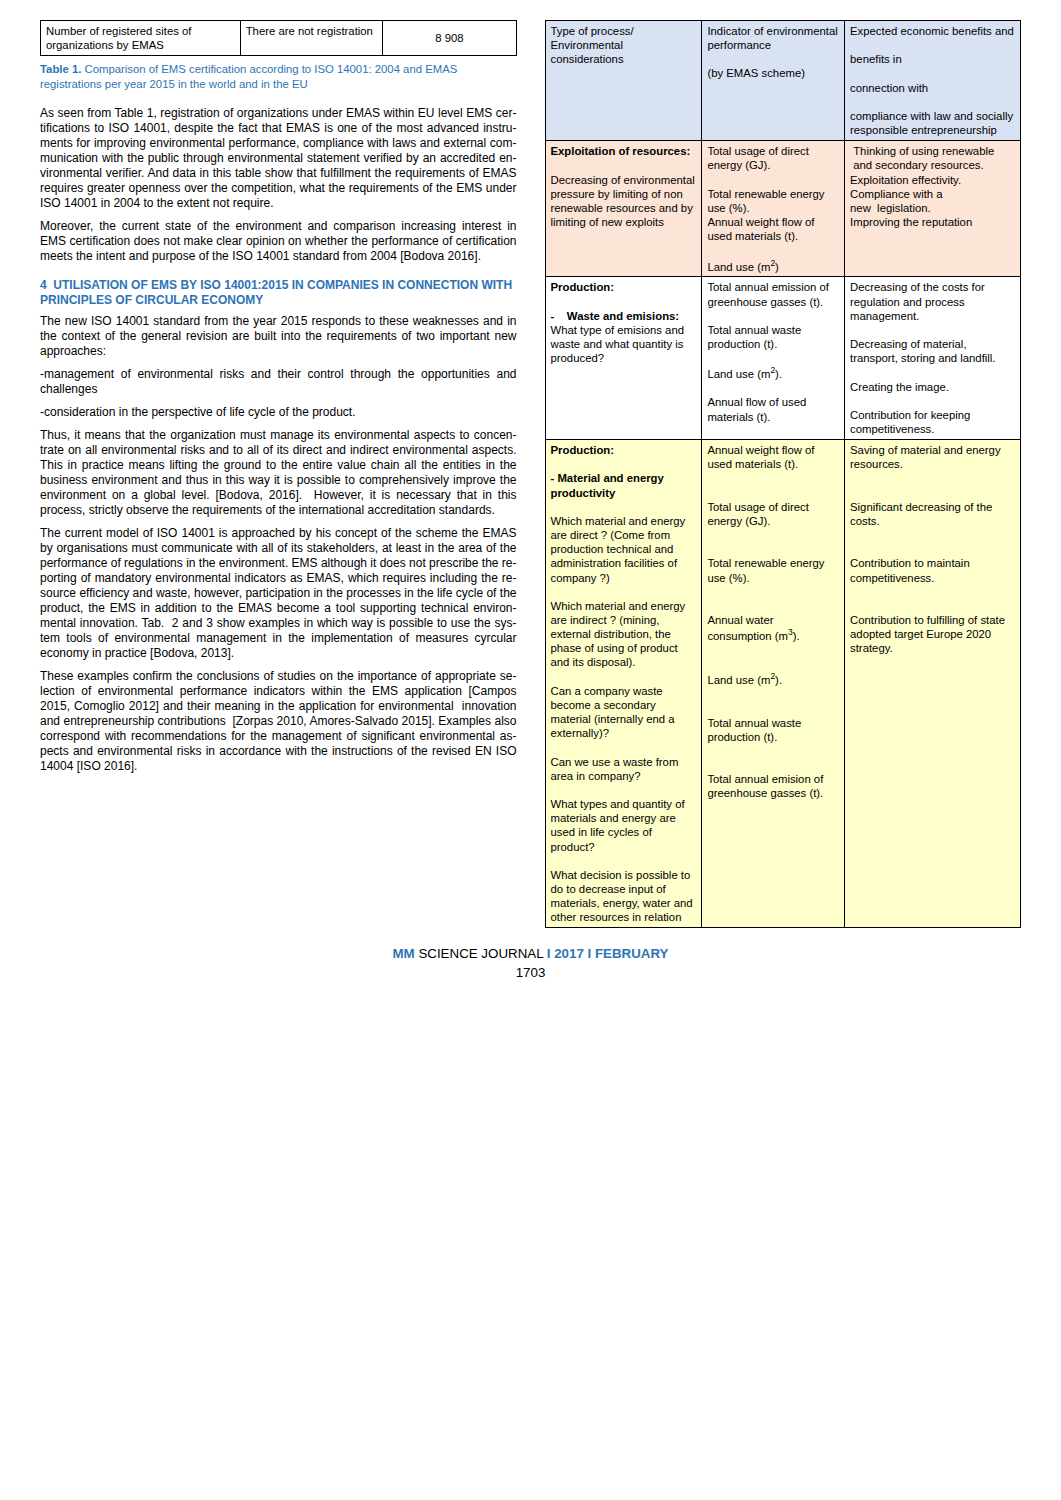| Number of registered sites of organizations by EMAS | There are not registration | 8 908 |
Table 1. Comparison of EMS certification according to ISO 14001: 2004 and EMAS registrations per year 2015 in the world and in the EU
As seen from Table 1, registration of organizations under EMAS within EU level EMS certifications to ISO 14001, despite the fact that EMAS is one of the most advanced instruments for improving environmental performance, compliance with laws and external communication with the public through environmental statement verified by an accredited environmental verifier. And data in this table show that fulfillment the requirements of EMAS requires greater openness over the competition, what the requirements of the EMS under ISO 14001 in 2004 to the extent not require.
Moreover, the current state of the environment and comparison increasing interest in EMS certification does not make clear opinion on whether the performance of certification meets the intent and purpose of the ISO 14001 standard from 2004 [Bodova 2016].
4 UTILISATION OF EMS BY ISO 14001:2015 IN COMPANIES IN CONNECTION WITH PRINCIPLES OF CIRCULAR ECONOMY
The new ISO 14001 standard from the year 2015 responds to these weaknesses and in the context of the general revision are built into the requirements of two important new approaches:
-management of environmental risks and their control through the opportunities and challenges
-consideration in the perspective of life cycle of the product.
Thus, it means that the organization must manage its environmental aspects to concentrate on all environmental risks and to all of its direct and indirect environmental aspects. This in practice means lifting the ground to the entire value chain all the entities in the business environment and thus in this way it is possible to comprehensively improve the environment on a global level. [Bodova, 2016]. However, it is necessary that in this process, strictly observe the requirements of the international accreditation standards.
The current model of ISO 14001 is approached by his concept of the scheme the EMAS by organisations must communicate with all of its stakeholders, at least in the area of the performance of regulations in the environment. EMS although it does not prescribe the reporting of mandatory environmental indicators as EMAS, which requires including the resource efficiency and waste, however, participation in the processes in the life cycle of the product, the EMS in addition to the EMAS become a tool supporting technical environmental innovation. Tab. 2 and 3 show examples in which way is possible to use the system tools of environmental management in the implementation of measures cyrcular economy in practice [Bodova, 2013].
These examples confirm the conclusions of studies on the importance of appropriate selection of environmental performance indicators within the EMS application [Campos 2015, Comoglio 2012] and their meaning in the application for environmental innovation and entrepreneurship contributions [Zorpas 2010, Amores-Salvado 2015]. Examples also correspond with recommendations for the management of significant environmental aspects and environmental risks in accordance with the instructions of the revised EN ISO 14004 [ISO 2016].
| Type of process/ Environmental considerations | Indicator of environmental performance (by EMAS scheme) | Expected economic benefits and benefits in connection with compliance with law and socially responsible entrepreneurship |
| Exploitation of resources: Decreasing of environmental pressure by limiting of non renewable resources and by limiting of new exploits | Total usage of direct energy (GJ). Total renewable energy use (%). Annual weight flow of used materials (t). Land use (m 2 ) | Thinking of using renewable and secondary resources. Exploitation effectivity. Compliance with a new legislation. Improving the reputation |
| Production: - Waste and emisions: What type of emisions and waste and what quantity is produced? | Total annual emission of greenhouse gasses (t). Total annual waste production (t). Land use (m 2 ). Annual flow of used materials (t). | Decreasing of the costs for regulation and process management. Decreasing of material, transport, storing and landfill. Creating the image. Contribution for keeping competitiveness. |
| Production: - Material and energy productivity Which material and energy are direct ? (Come from production technical and administration facilities of company ?) Which material and energy are indirect ? (mining, external distribution, the phase of using of product and its disposal). Can a company waste become a secondary material (internally end a externally)? Can we use a waste from area in company? What types and quantity of materials and energy are used in life cycles of product? What decision is possible to do to decrease input of materials, energy, water and other resources in relation | Annual weight flow of used materials (t). Total usage of direct energy (GJ). Total renewable energy use (%). Annual water consumption (m 3 ). Land use (m 2 ). Total annual waste production (t). Total annual emision of greenhouse gasses (t). | Saving of material and energy resources. Significant decreasing of the costs. Contribution to maintain competitiveness. Contribution to fulfilling of state adopted target Europe 2020 strategy. |
MM SCIENCE JOURNAL I 2017 I FEBRUARY 1703